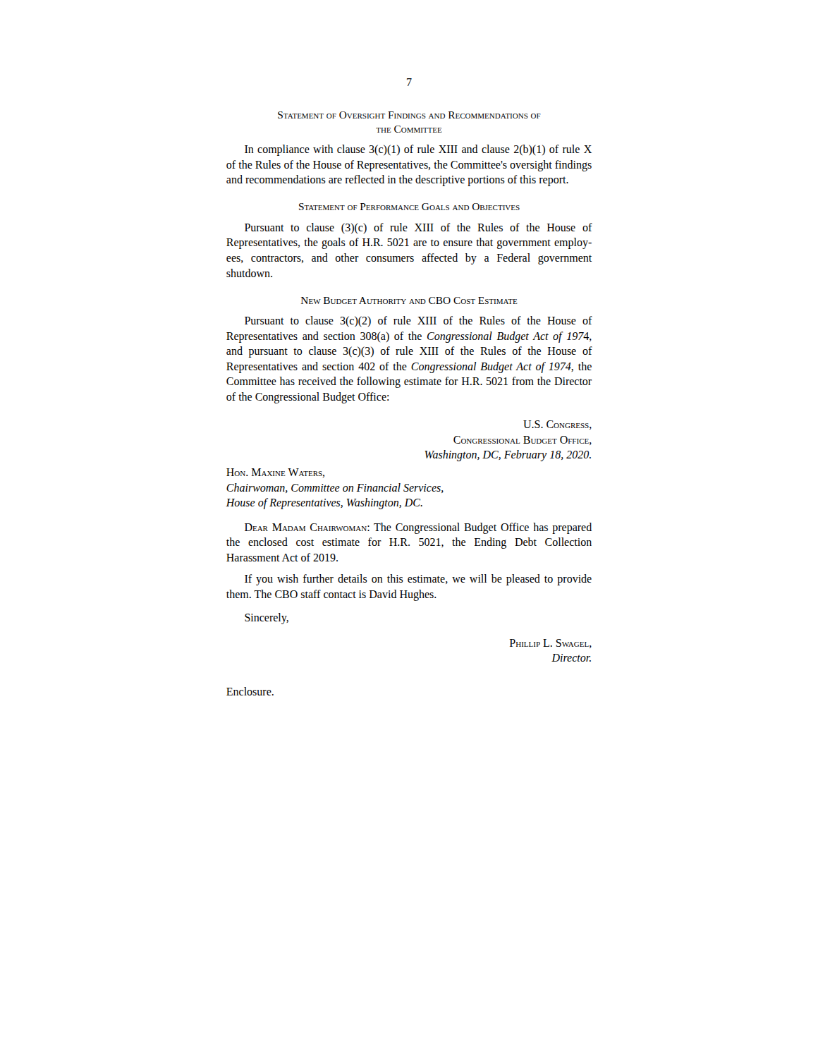7
Statement of Oversight Findings and Recommendations of
the Committee
In compliance with clause 3(c)(1) of rule XIII and clause 2(b)(1) of rule X of the Rules of the House of Representatives, the Committee's oversight findings and recommendations are reflected in the descriptive portions of this report.
Statement of Performance Goals and Objectives
Pursuant to clause (3)(c) of rule XIII of the Rules of the House of Representatives, the goals of H.R. 5021 are to ensure that government employees, contractors, and other consumers affected by a Federal government shutdown.
New Budget Authority and CBO Cost Estimate
Pursuant to clause 3(c)(2) of rule XIII of the Rules of the House of Representatives and section 308(a) of the Congressional Budget Act of 1974, and pursuant to clause 3(c)(3) of rule XIII of the Rules of the House of Representatives and section 402 of the Congressional Budget Act of 1974, the Committee has received the following estimate for H.R. 5021 from the Director of the Congressional Budget Office:
U.S. Congress,
Congressional Budget Office,
Washington, DC, February 18, 2020.
Hon. Maxine Waters,
Chairwoman, Committee on Financial Services,
House of Representatives, Washington, DC.
Dear Madam Chairwoman: The Congressional Budget Office has prepared the enclosed cost estimate for H.R. 5021, the Ending Debt Collection Harassment Act of 2019.
If you wish further details on this estimate, we will be pleased to provide them. The CBO staff contact is David Hughes.
Sincerely,
Phillip L. Swagel, Director.
Enclosure.